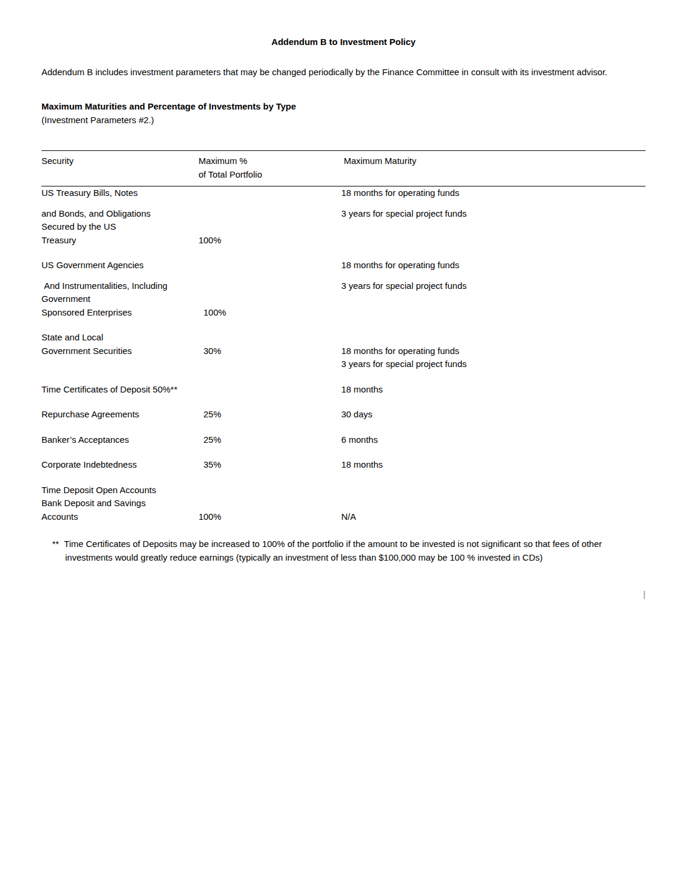Addendum B to Investment Policy
Addendum B includes investment parameters that may be changed periodically by the Finance Committee in consult with its investment advisor.
Maximum Maturities and Percentage of Investments by Type
(Investment Parameters #2.)
| Security | Maximum % of Total Portfolio | Maximum Maturity |
| US Treasury Bills, Notes | | 18 months for operating funds |
| and Bonds, and Obligations Secured by the US Treasury | 100% | 3 years for special project funds |
| US Government Agencies | | 18 months for operating funds |
| And Instrumentalities, Including Government Sponsored Enterprises | 100% | 3 years for special project funds |
| State and Local Government Securities | 30% | 18 months for operating funds 3 years for special project funds |
| Time Certificates of Deposit 50%** | 18 months |
| Repurchase Agreements | 25% | 30 days |
| Banker’s Acceptances | 25% | 6 months |
| Corporate Indebtedness | 35% | 18 months |
| Time Deposit Open Accounts Bank Deposit and Savings Accounts | 100% | N/A |
** Time Certificates of Deposits may be increased to 100% of the portfolio if the amount to be invested is not significant so that fees of other investments would greatly reduce earnings (typically an investment of less than $100,000 may be 100 % invested in CDs)
|